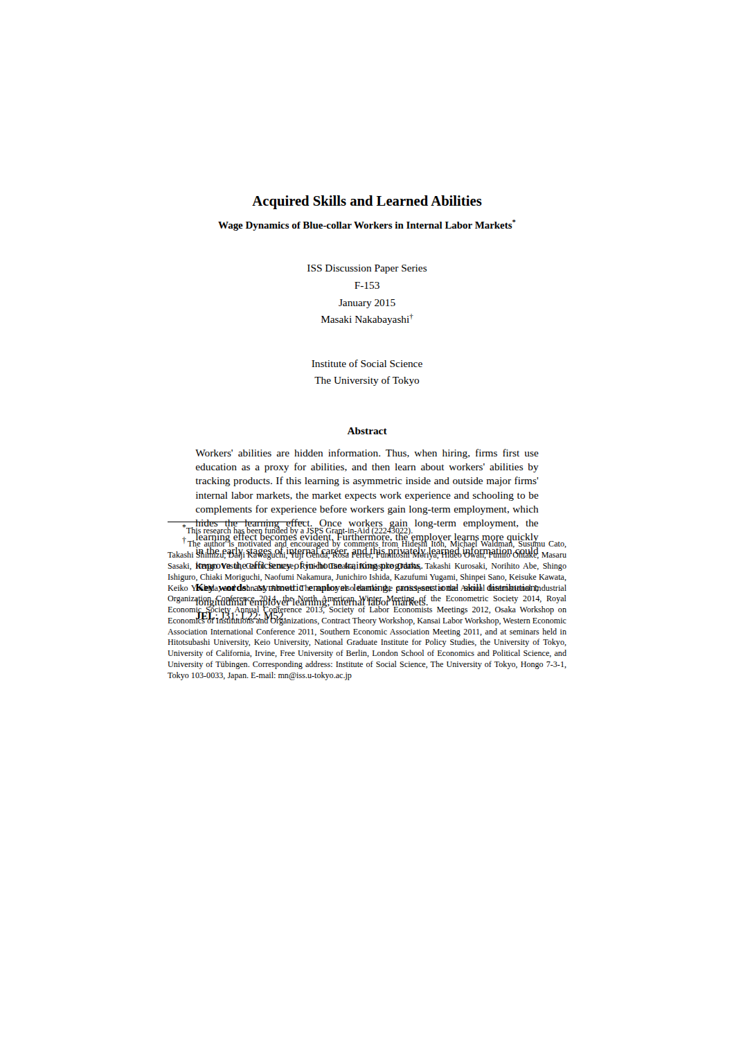Acquired Skills and Learned Abilities
Wage Dynamics of Blue-collar Workers in Internal Labor Markets*
ISS Discussion Paper Series
F-153
January 2015
Masaki Nakabayashi†
Institute of Social Science
The University of Tokyo
Abstract
Workers' abilities are hidden information. Thus, when hiring, firms first use education as a proxy for abilities, and then learn about workers' abilities by tracking products. If this learning is asymmetric inside and outside major firms' internal labor markets, the market expects work experience and schooling to be complements for experience before workers gain long-term employment, which hides the learning effect. Once workers gain long-term employment, the learning effect becomes evident. Furthermore, the employer learns more quickly in the early stages of internal career, and this privately learned information could improve the efficiency of in-house training programs.
Key words: asymmetric employer learning; cross-sectional skill distribution; longitudinal employer learning; internal labor markets.
JEL: J31; L22; M52.
*This research has been funded by a JSPS Grant-in-Aid (22243022).
†The author is motivated and encouraged by comments from Hideshi Itoh, Michael Waldman, Susumu Cato, Takashi Shimizu, Daiji Kawaguchi, Yuji Genda, Rosa Ferrer, Fumitoshi Moriya, Hideo Owan, Fumio Ohtake, Masaru Sasaki, Kengo Yasui, Carol Scotese, Ryuichi Tanaka, Konosuke Odaka, Takashi Kurosaki, Norihito Abe, Shingo Ishiguro, Chiaki Moriguchi, Naofumi Nakamura, Junichiro Ishida, Kazufumi Yugami, Shinpei Sano, Keisuke Kawata, Keiko Yoshida, and John M. Abowd. The author also thanks the participants at the Annual International Industrial Organization Conference 2014, the North American Winter Meeting of the Econometric Society 2014, Royal Economic Society Annual Conference 2013, Society of Labor Economists Meetings 2012, Osaka Workshop on Economics of Institutions and Organizations, Contract Theory Workshop, Kansai Labor Workshop, Western Economic Association International Conference 2011, Southern Economic Association Meeting 2011, and at seminars held in Hitotsubashi University, Keio University, National Graduate Institute for Policy Studies, the University of Tokyo, University of California, Irvine, Free University of Berlin, London School of Economics and Political Science, and University of Tübingen. Corresponding address: Institute of Social Science, The University of Tokyo, Hongo 7-3-1, Tokyo 103-0033, Japan. E-mail: mn@iss.u-tokyo.ac.jp